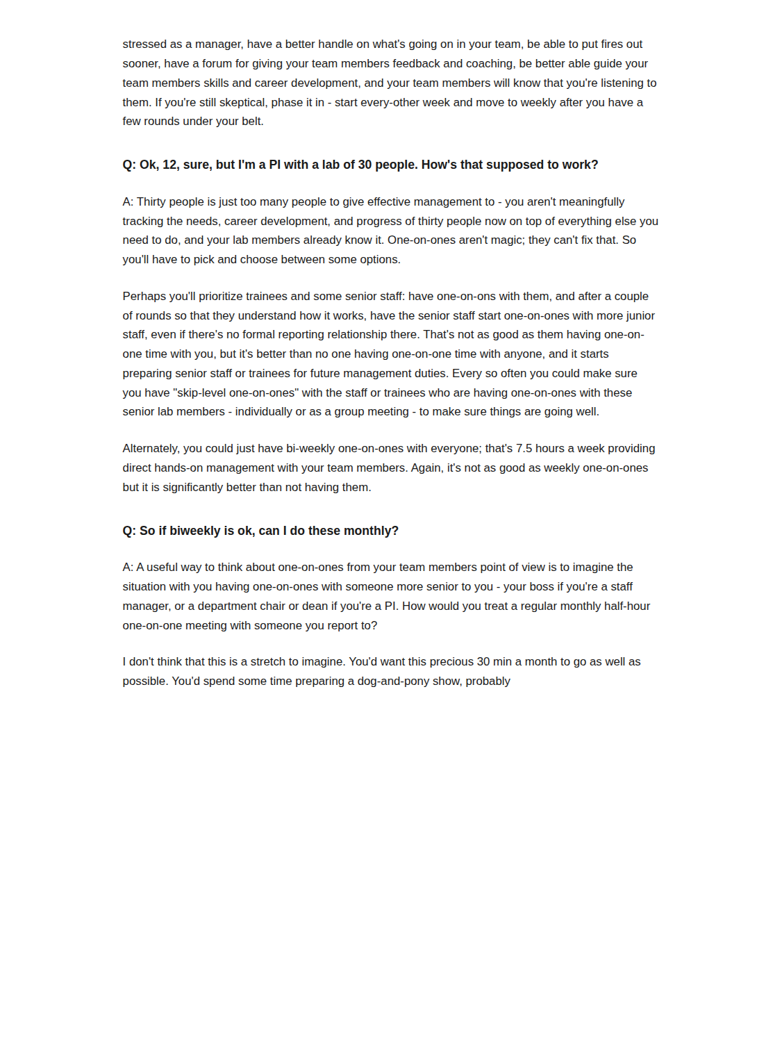stressed as a manager, have a better handle on what's going on in your team, be able to put fires out sooner, have a forum for giving your team members feedback and coaching, be better able guide your team members skills and career development, and your team members will know that you're listening to them. If you're still skeptical, phase it in - start every-other week and move to weekly after you have a few rounds under your belt.
Q: Ok, 12, sure, but I'm a PI with a lab of 30 people. How's that supposed to work?
A: Thirty people is just too many people to give effective management to - you aren't meaningfully tracking the needs, career development, and progress of thirty people now on top of everything else you need to do, and your lab members already know it. One-on-ones aren't magic; they can't fix that. So you'll have to pick and choose between some options.
Perhaps you'll prioritize trainees and some senior staff: have one-on-ons with them, and after a couple of rounds so that they understand how it works, have the senior staff start one-on-ones with more junior staff, even if there's no formal reporting relationship there. That's not as good as them having one-on-one time with you, but it's better than no one having one-on-one time with anyone, and it starts preparing senior staff or trainees for future management duties. Every so often you could make sure you have "skip-level one-on-ones" with the staff or trainees who are having one-on-ones with these senior lab members - individually or as a group meeting - to make sure things are going well.
Alternately, you could just have bi-weekly one-on-ones with everyone; that's 7.5 hours a week providing direct hands-on management with your team members. Again, it's not as good as weekly one-on-ones but it is significantly better than not having them.
Q: So if biweekly is ok, can I do these monthly?
A: A useful way to think about one-on-ones from your team members point of view is to imagine the situation with you having one-on-ones with someone more senior to you - your boss if you're a staff manager, or a department chair or dean if you're a PI. How would you treat a regular monthly half-hour one-on-one meeting with someone you report to?
I don't think that this is a stretch to imagine. You'd want this precious 30 min a month to go as well as possible. You'd spend some time preparing a dog-and-pony show, probably